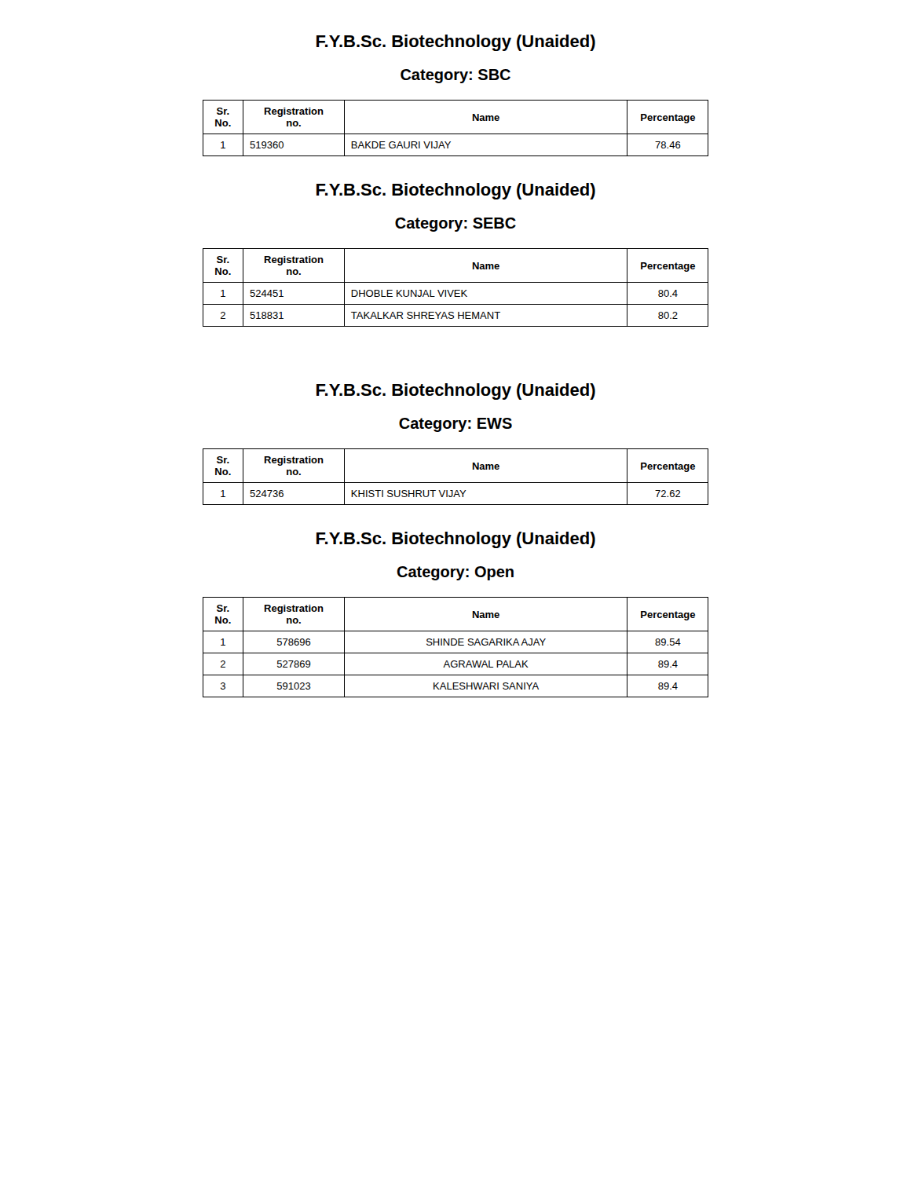F.Y.B.Sc. Biotechnology (Unaided)
Category: SBC
| Sr. No. | Registration no. | Name | Percentage |
| --- | --- | --- | --- |
| 1 | 519360 | BAKDE GAURI VIJAY | 78.46 |
F.Y.B.Sc. Biotechnology (Unaided)
Category: SEBC
| Sr. No. | Registration no. | Name | Percentage |
| --- | --- | --- | --- |
| 1 | 524451 | DHOBLE KUNJAL VIVEK | 80.4 |
| 2 | 518831 | TAKALKAR SHREYAS HEMANT | 80.2 |
F.Y.B.Sc. Biotechnology (Unaided)
Category: EWS
| Sr. No. | Registration no. | Name | Percentage |
| --- | --- | --- | --- |
| 1 | 524736 | KHISTI SUSHRUT VIJAY | 72.62 |
F.Y.B.Sc. Biotechnology (Unaided)
Category: Open
| Sr. No. | Registration no. | Name | Percentage |
| --- | --- | --- | --- |
| 1 | 578696 | SHINDE SAGARIKA AJAY | 89.54 |
| 2 | 527869 | AGRAWAL PALAK | 89.4 |
| 3 | 591023 | KALESHWARI SANIYA | 89.4 |